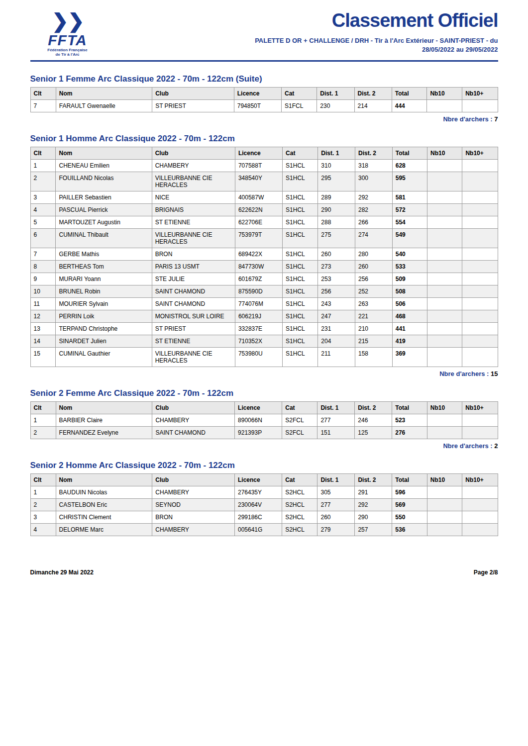❯❯
FFTA
Fédération Française
de Tir à l'Arc
Classement Officiel
PALETTE D OR + CHALLENGE / DRH - Tir à l'Arc Extérieur - SAINT-PRIEST - du
28/05/2022 au 29/05/2022
Senior 1 Femme Arc Classique 2022 - 70m - 122cm (Suite)
| Clt | Nom | Club | Licence | Cat | Dist. 1 | Dist. 2 | Total | Nb10 | Nb10+ |
| --- | --- | --- | --- | --- | --- | --- | --- | --- | --- |
| 7 | FARAULT Gwenaelle | ST PRIEST | 794850T | S1FCL | 230 | 214 | 444 | | |
Nbre d'archers : 7
Senior 1 Homme Arc Classique 2022 - 70m - 122cm
| Clt | Nom | Club | Licence | Cat | Dist. 1 | Dist. 2 | Total | Nb10 | Nb10+ |
| --- | --- | --- | --- | --- | --- | --- | --- | --- | --- |
| 1 | CHENEAU Emilien | CHAMBERY | 707588T | S1HCL | 310 | 318 | 628 | | |
| 2 | FOUILLAND Nicolas | VILLEURBANNE CIE HERACLES | 348540Y | S1HCL | 295 | 300 | 595 | | |
| 3 | PAILLER Sebastien | NICE | 400587W | S1HCL | 289 | 292 | 581 | | |
| 4 | PASCUAL Pierrick | BRIGNAIS | 622622N | S1HCL | 290 | 282 | 572 | | |
| 5 | MARTOUZET Augustin | ST ETIENNE | 622706E | S1HCL | 288 | 266 | 554 | | |
| 6 | CUMINAL Thibault | VILLEURBANNE CIE HERACLES | 753979T | S1HCL | 275 | 274 | 549 | | |
| 7 | GERBE Mathis | BRON | 689422X | S1HCL | 260 | 280 | 540 | | |
| 8 | BERTHEAS Tom | PARIS 13 USMT | 847730W | S1HCL | 273 | 260 | 533 | | |
| 9 | MURARI Yoann | STE JULIE | 601679Z | S1HCL | 253 | 256 | 509 | | |
| 10 | BRUNEL Robin | SAINT CHAMOND | 875590D | S1HCL | 256 | 252 | 508 | | |
| 11 | MOURIER Sylvain | SAINT CHAMOND | 774076M | S1HCL | 243 | 263 | 506 | | |
| 12 | PERRIN Loik | MONISTROL SUR LOIRE | 606219J | S1HCL | 247 | 221 | 468 | | |
| 13 | TERPAND Christophe | ST PRIEST | 332837E | S1HCL | 231 | 210 | 441 | | |
| 14 | SINARDET Julien | ST ETIENNE | 710352X | S1HCL | 204 | 215 | 419 | | |
| 15 | CUMINAL Gauthier | VILLEURBANNE CIE HERACLES | 753980U | S1HCL | 211 | 158 | 369 | | |
Nbre d'archers : 15
Senior 2 Femme Arc Classique 2022 - 70m - 122cm
| Clt | Nom | Club | Licence | Cat | Dist. 1 | Dist. 2 | Total | Nb10 | Nb10+ |
| --- | --- | --- | --- | --- | --- | --- | --- | --- | --- |
| 1 | BARBIER Claire | CHAMBERY | 890066N | S2FCL | 277 | 246 | 523 | | |
| 2 | FERNANDEZ Evelyne | SAINT CHAMOND | 921393P | S2FCL | 151 | 125 | 276 | | |
Nbre d'archers : 2
Senior 2 Homme Arc Classique 2022 - 70m - 122cm
| Clt | Nom | Club | Licence | Cat | Dist. 1 | Dist. 2 | Total | Nb10 | Nb10+ |
| --- | --- | --- | --- | --- | --- | --- | --- | --- | --- |
| 1 | BAUDUIN Nicolas | CHAMBERY | 276435Y | S2HCL | 305 | 291 | 596 | | |
| 2 | CASTELBON Eric | SEYNOD | 230064V | S2HCL | 277 | 292 | 569 | | |
| 3 | CHRISTIN Clement | BRON | 299186C | S2HCL | 260 | 290 | 550 | | |
| 4 | DELORME Marc | CHAMBERY | 005641G | S2HCL | 279 | 257 | 536 | | |
Dimanche 29 Mai 2022
Page 2/8